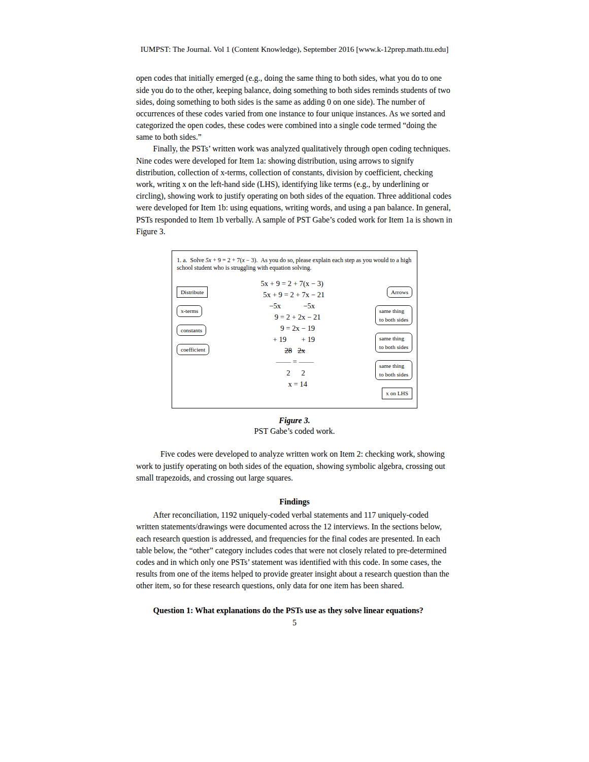IUMPST: The Journal. Vol 1 (Content Knowledge), September 2016 [www.k-12prep.math.ttu.edu]
open codes that initially emerged (e.g., doing the same thing to both sides, what you do to one side you do to the other, keeping balance, doing something to both sides reminds students of two sides, doing something to both sides is the same as adding 0 on one side). The number of occurrences of these codes varied from one instance to four unique instances. As we sorted and categorized the open codes, these codes were combined into a single code termed “doing the same to both sides.”
Finally, the PSTs’ written work was analyzed qualitatively through open coding techniques. Nine codes were developed for Item 1a: showing distribution, using arrows to signify distribution, collection of x-terms, collection of constants, division by coefficient, checking work, writing x on the left-hand side (LHS), identifying like terms (e.g., by underlining or circling), showing work to justify operating on both sides of the equation. Three additional codes were developed for Item 1b: using equations, writing words, and using a pan balance. In general, PSTs responded to Item 1b verbally. A sample of PST Gabe’s coded work for Item 1a is shown in Figure 3.
1. a. Solve 5x + 9 = 2 + 7(x − 3). As you do so, please explain each step as you would to a high school student who is struggling with equation solving.
Distribute x-terms constants coefficient
5x + 9 = 2 + 7(x − 3) 5x + 9 = 2 + 7x − 21 −5x −5x 9 = 2 + 2x − 21 9 = 2x − 19 + 19 + 19 28 2x —— = —— 2 2 x = 14
Arrows same thing
to both sides same thing
to both sides same thing
to both sides x on LHS
Figure 3.
PST Gabe’s coded work.
Five codes were developed to analyze written work on Item 2: checking work, showing work to justify operating on both sides of the equation, showing symbolic algebra, crossing out small trapezoids, and crossing out large squares.
Findings
After reconciliation, 1192 uniquely-coded verbal statements and 117 uniquely-coded written statements/drawings were documented across the 12 interviews. In the sections below, each research question is addressed, and frequencies for the final codes are presented. In each table below, the “other” category includes codes that were not closely related to pre-determined codes and in which only one PSTs’ statement was identified with this code. In some cases, the results from one of the items helped to provide greater insight about a research question than the other item, so for these research questions, only data for one item has been shared.
Question 1: What explanations do the PSTs use as they solve linear equations?
5